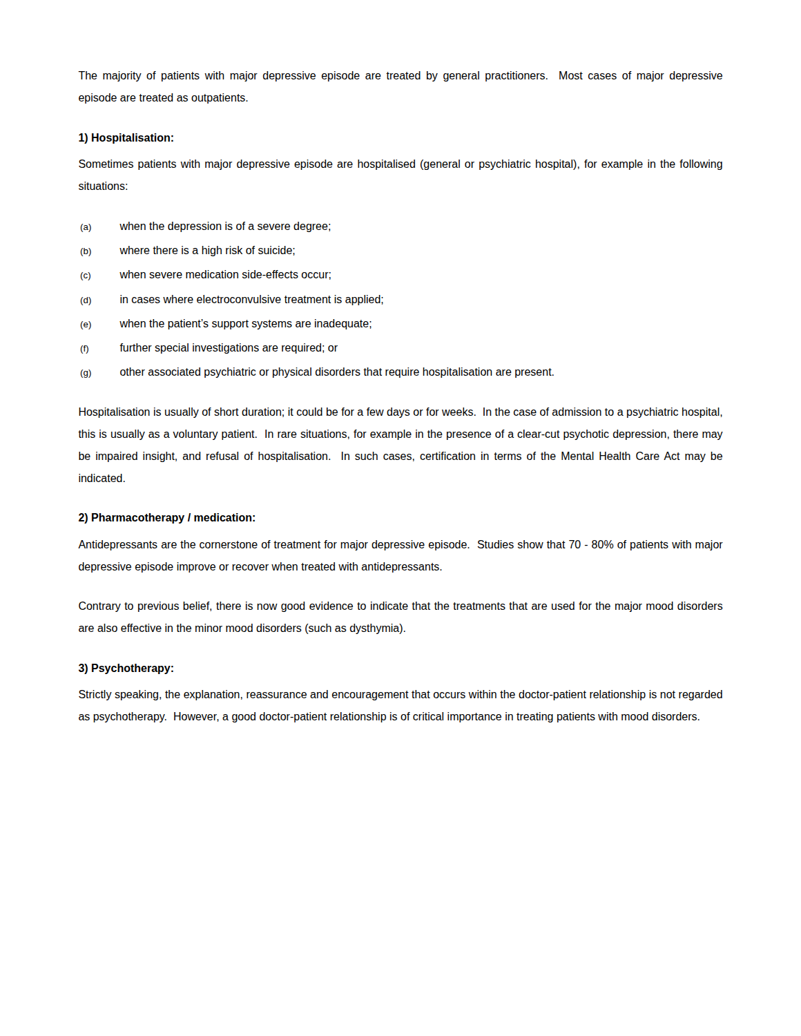The majority of patients with major depressive episode are treated by general practitioners. Most cases of major depressive episode are treated as outpatients.
1) Hospitalisation:
Sometimes patients with major depressive episode are hospitalised (general or psychiatric hospital), for example in the following situations:
(a) when the depression is of a severe degree;
(b) where there is a high risk of suicide;
(c) when severe medication side-effects occur;
(d) in cases where electroconvulsive treatment is applied;
(e) when the patient’s support systems are inadequate;
(f) further special investigations are required; or
(g) other associated psychiatric or physical disorders that require hospitalisation are present.
Hospitalisation is usually of short duration; it could be for a few days or for weeks. In the case of admission to a psychiatric hospital, this is usually as a voluntary patient. In rare situations, for example in the presence of a clear-cut psychotic depression, there may be impaired insight, and refusal of hospitalisation. In such cases, certification in terms of the Mental Health Care Act may be indicated.
2) Pharmacotherapy / medication:
Antidepressants are the cornerstone of treatment for major depressive episode. Studies show that 70 - 80% of patients with major depressive episode improve or recover when treated with antidepressants.
Contrary to previous belief, there is now good evidence to indicate that the treatments that are used for the major mood disorders are also effective in the minor mood disorders (such as dysthymia).
3) Psychotherapy:
Strictly speaking, the explanation, reassurance and encouragement that occurs within the doctor-patient relationship is not regarded as psychotherapy. However, a good doctor-patient relationship is of critical importance in treating patients with mood disorders.